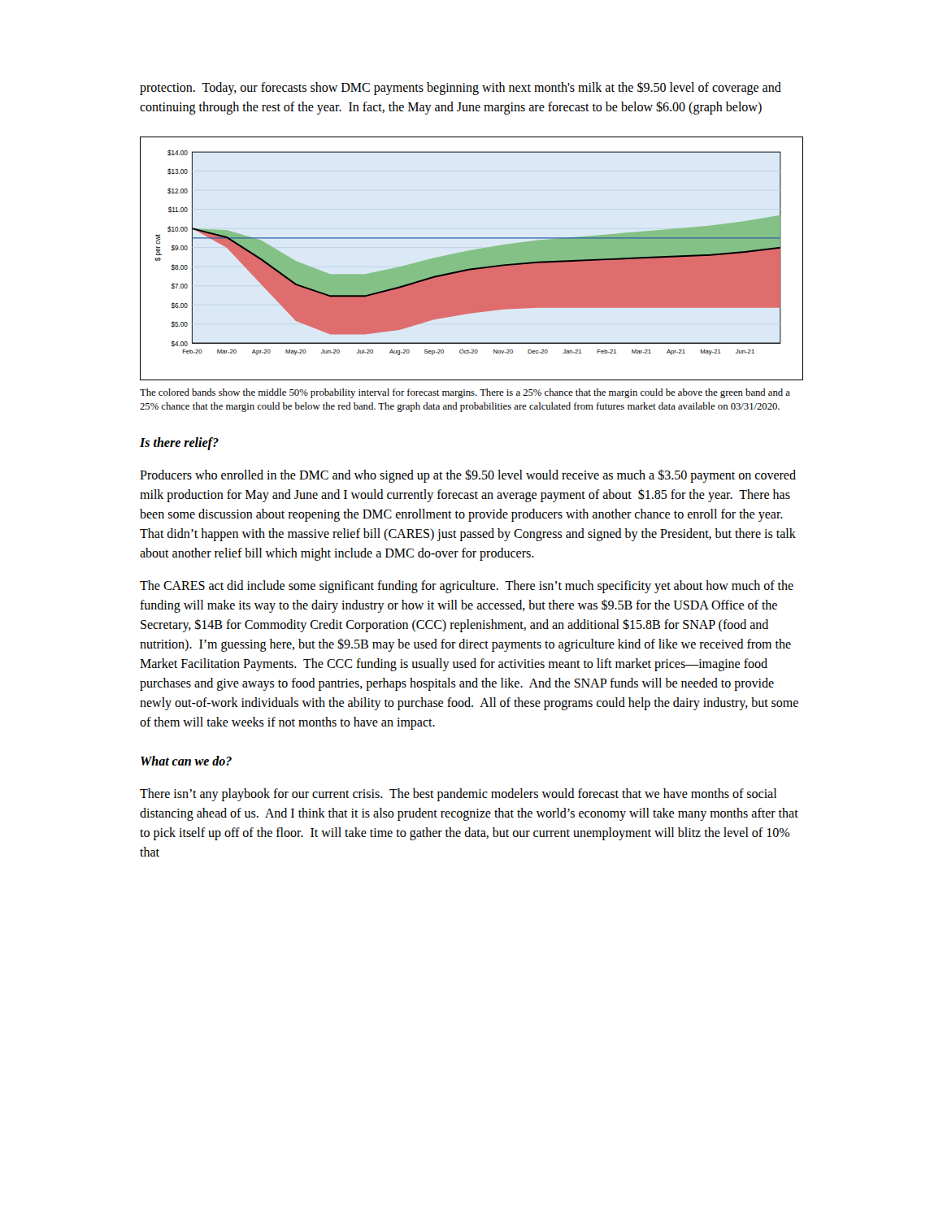protection. Today, our forecasts show DMC payments beginning with next month's milk at the $9.50 level of coverage and continuing through the rest of the year. In fact, the May and June margins are forecast to be below $6.00 (graph below)
$14.00 $13.00 $12.00 $11.00 $10.00 $9.00 $8.00 $7.00 $6.00 $5.00 $4.00 $ per cwt Feb-20 Mar-20 Apr-20 May-20 Jun-20 Jul-20 Aug-20 Sep-20 Oct-20 Nov-20 Dec-20 Jan-21 Feb-21 Mar-21 Apr-21 May-21 Jun-21
The colored bands show the middle 50% probability interval for forecast margins. There is a 25% chance that the margin could be above the green band and a 25% chance that the margin could be below the red band. The graph data and probabilities are calculated from futures market data available on 03/31/2020.
Is there relief?
Producers who enrolled in the DMC and who signed up at the $9.50 level would receive as much a $3.50 payment on covered milk production for May and June and I would currently forecast an average payment of about $1.85 for the year. There has been some discussion about reopening the DMC enrollment to provide producers with another chance to enroll for the year. That didn’t happen with the massive relief bill (CARES) just passed by Congress and signed by the President, but there is talk about another relief bill which might include a DMC do-over for producers.
The CARES act did include some significant funding for agriculture. There isn’t much specificity yet about how much of the funding will make its way to the dairy industry or how it will be accessed, but there was $9.5B for the USDA Office of the Secretary, $14B for Commodity Credit Corporation (CCC) replenishment, and an additional $15.8B for SNAP (food and nutrition). I’m guessing here, but the $9.5B may be used for direct payments to agriculture kind of like we received from the Market Facilitation Payments. The CCC funding is usually used for activities meant to lift market prices—imagine food purchases and give aways to food pantries, perhaps hospitals and the like. And the SNAP funds will be needed to provide newly out-of-work individuals with the ability to purchase food. All of these programs could help the dairy industry, but some of them will take weeks if not months to have an impact.
What can we do?
There isn’t any playbook for our current crisis. The best pandemic modelers would forecast that we have months of social distancing ahead of us. And I think that it is also prudent recognize that the world’s economy will take many months after that to pick itself up off of the floor. It will take time to gather the data, but our current unemployment will blitz the level of 10% that